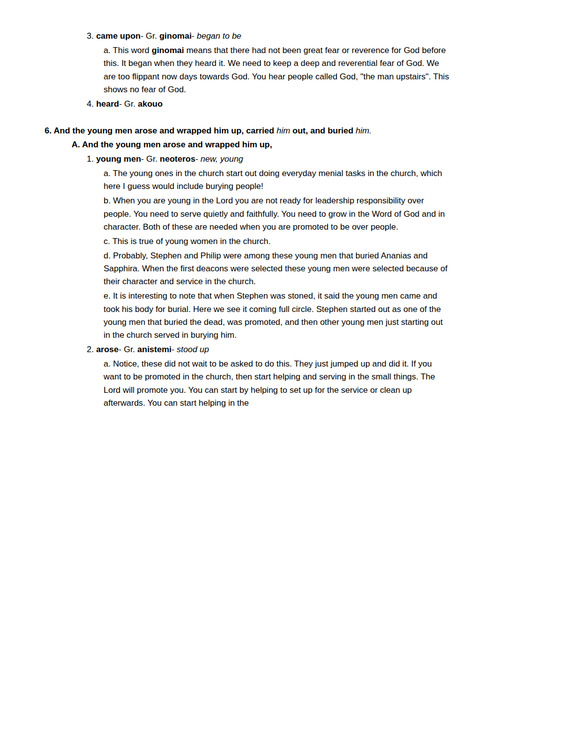3. came upon- Gr. ginomai- began to be
a. This word ginomai means that there had not been great fear or reverence for God before this. It began when they heard it. We need to keep a deep and reverential fear of God. We are too flippant now days towards God. You hear people called God, "the man upstairs". This shows no fear of God.
4. heard- Gr. akouo
6. And the young men arose and wrapped him up, carried him out, and buried him.
A. And the young men arose and wrapped him up,
1. young men- Gr. neoteros- new, young
a. The young ones in the church start out doing everyday menial tasks in the church, which here I guess would include burying people!
b. When you are young in the Lord you are not ready for leadership responsibility over people. You need to serve quietly and faithfully. You need to grow in the Word of God and in character. Both of these are needed when you are promoted to be over people.
c. This is true of young women in the church.
d. Probably, Stephen and Philip were among these young men that buried Ananias and Sapphira. When the first deacons were selected these young men were selected because of their character and service in the church.
e. It is interesting to note that when Stephen was stoned, it said the young men came and took his body for burial. Here we see it coming full circle. Stephen started out as one of the young men that buried the dead, was promoted, and then other young men just starting out in the church served in burying him.
2. arose- Gr. anistemi- stood up
a. Notice, these did not wait to be asked to do this. They just jumped up and did it. If you want to be promoted in the church, then start helping and serving in the small things. The Lord will promote you. You can start by helping to set up for the service or clean up afterwards. You can start helping in the